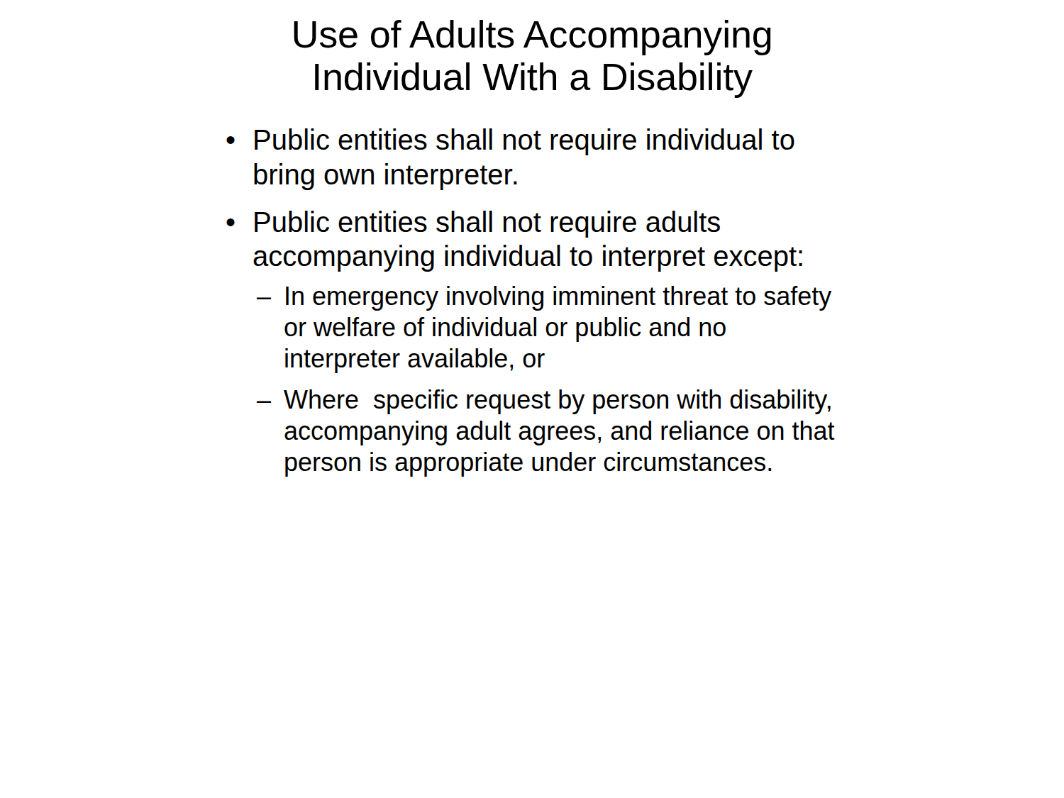Use of Adults Accompanying Individual With a Disability
Public entities shall not require individual to bring own interpreter.
Public entities shall not require adults accompanying individual to interpret except:
In emergency involving imminent threat to safety or welfare of individual or public and no interpreter available, or
Where specific request by person with disability, accompanying adult agrees, and reliance on that person is appropriate under circumstances.